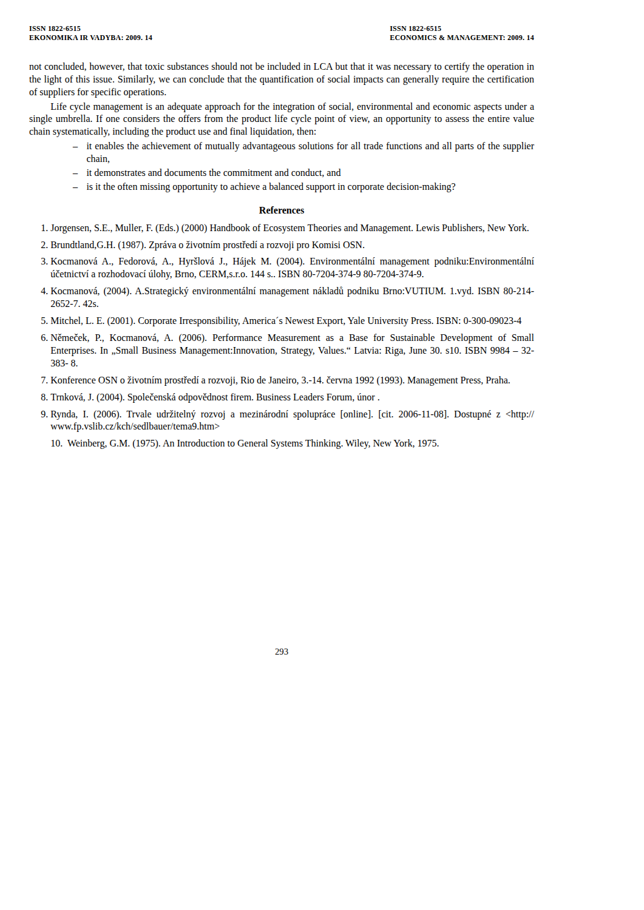ISSN 1822-6515
EKONOMIKA IR VADYBA: 2009. 14
ISSN 1822-6515
ECONOMICS & MANAGEMENT: 2009. 14
not concluded, however, that toxic substances should not be included in LCA but that it was necessary to certify the operation in the light of this issue. Similarly, we can conclude that the quantification of social impacts can generally require the certification of suppliers for specific operations.
Life cycle management is an adequate approach for the integration of social, environmental and economic aspects under a single umbrella. If one considers the offers from the product life cycle point of view, an opportunity to assess the entire value chain systematically, including the product use and final liquidation, then:
it enables the achievement of mutually advantageous solutions for all trade functions and all parts of the supplier chain,
it demonstrates and documents the commitment and conduct, and
is it the often missing opportunity to achieve a balanced support in corporate decision-making?
References
Jorgensen, S.E., Muller, F. (Eds.) (2000) Handbook of Ecosystem Theories and Management. Lewis Publishers, New York.
Brundtland,G.H. (1987). Zpráva o životním prostředí a rozvoji pro Komisi OSN.
Kocmanová A., Fedorová, A., Hyršlová J., Hájek M. (2004). Environmentální management podniku:Environmentální účetnictví a rozhodovací úlohy, Brno, CERM,s.r.o. 144 s.. ISBN 80-7204-374-9 80-7204-374-9.
Kocmanová, (2004). A.Strategický environmentální management nákladů podniku Brno:VUTIUM. 1.vyd. ISBN 80-214-2652-7. 42s.
Mitchel, L. E. (2001). Corporate Irresponsibility, America´s Newest Export, Yale University Press. ISBN: 0-300-09023-4
Němeček, P., Kocmanová, A. (2006). Performance Measurement as a Base for Sustainable Development of Small Enterprises. In „Small Business Management:Innovation, Strategy, Values.“ Latvia: Riga, June 30. s10. ISBN 9984 – 32- 383- 8.
Konference OSN o životním prostředí a rozvoji, Rio de Janeiro, 3.-14. června 1992 (1993). Management Press, Praha.
Trnková, J. (2004). Společenská odpovědnost firem. Business Leaders Forum, únor .
Rynda, I. (2006). Trvale udržitelný rozvoj a mezinárodní spolupráce [online]. [cit. 2006-11-08]. Dostupné z <http:// www.fp.vslib.cz/kch/sedlbauer/tema9.htm>
10. Weinberg, G.M. (1975). An Introduction to General Systems Thinking. Wiley, New York, 1975.
293